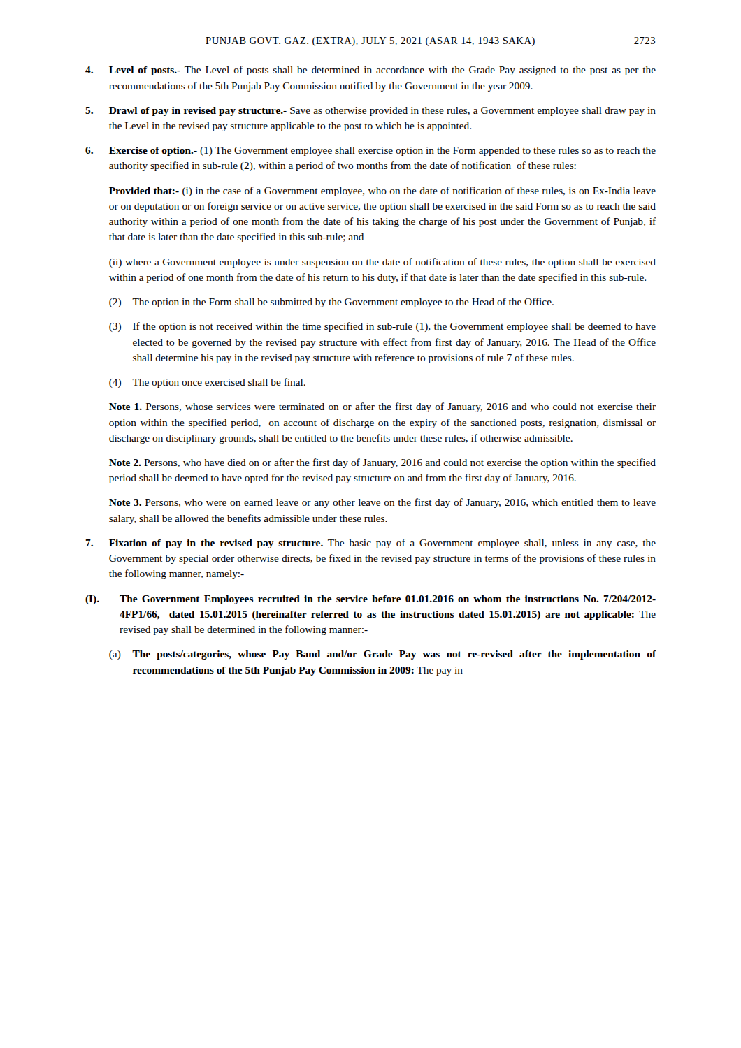PUNJAB GOVT. GAZ. (EXTRA), JULY 5, 2021 (ASAR 14, 1943 SAKA) 2723
4.
Level of posts.- The Level of posts shall be determined in accordance with the Grade Pay assigned to the post as per the recommendations of the 5th Punjab Pay Commission notified by the Government in the year 2009.
5.
Drawl of pay in revised pay structure.- Save as otherwise provided in these rules, a Government employee shall draw pay in the Level in the revised pay structure applicable to the post to which he is appointed.
6.
Exercise of option.- (1) The Government employee shall exercise option in the Form appended to these rules so as to reach the authority specified in sub-rule (2), within a period of two months from the date of notification of these rules:
Provided that:- (i) in the case of a Government employee, who on the date of notification of these rules, is on Ex-India leave or on deputation or on foreign service or on active service, the option shall be exercised in the said Form so as to reach the said authority within a period of one month from the date of his taking the charge of his post under the Government of Punjab, if that date is later than the date specified in this sub-rule; and
(ii) where a Government employee is under suspension on the date of notification of these rules, the option shall be exercised within a period of one month from the date of his return to his duty, if that date is later than the date specified in this sub-rule.
(2)
The option in the Form shall be submitted by the Government employee to the Head of the Office.
(3)
If the option is not received within the time specified in sub-rule (1), the Government employee shall be deemed to have elected to be governed by the revised pay structure with effect from first day of January, 2016. The Head of the Office shall determine his pay in the revised pay structure with reference to provisions of rule 7 of these rules.
(4)
The option once exercised shall be final.
Note 1. Persons, whose services were terminated on or after the first day of January, 2016 and who could not exercise their option within the specified period, on account of discharge on the expiry of the sanctioned posts, resignation, dismissal or discharge on disciplinary grounds, shall be entitled to the benefits under these rules, if otherwise admissible.
Note 2. Persons, who have died on or after the first day of January, 2016 and could not exercise the option within the specified period shall be deemed to have opted for the revised pay structure on and from the first day of January, 2016.
Note 3. Persons, who were on earned leave or any other leave on the first day of January, 2016, which entitled them to leave salary, shall be allowed the benefits admissible under these rules.
7.
Fixation of pay in the revised pay structure. The basic pay of a Government employee shall, unless in any case, the Government by special order otherwise directs, be fixed in the revised pay structure in terms of the provisions of these rules in the following manner, namely:-
(I).
The Government Employees recruited in the service before 01.01.2016 on whom the instructions No. 7/204/2012-4FP1/66, dated 15.01.2015 (hereinafter referred to as the instructions dated 15.01.2015) are not applicable: The revised pay shall be determined in the following manner:-
(a)
The posts/categories, whose Pay Band and/or Grade Pay was not re-revised after the implementation of recommendations of the 5th Punjab Pay Commission in 2009: The pay in